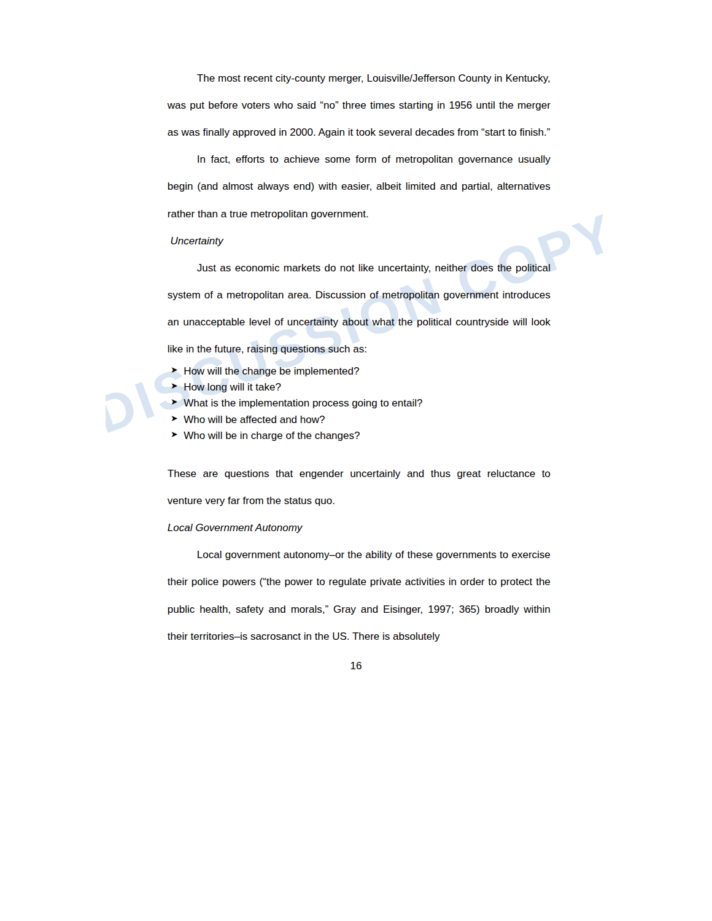DISCUSSION COPY
The most recent city-county merger, Louisville/Jefferson County in Kentucky, was put before voters who said “no” three times starting in 1956 until the merger as was finally approved in 2000. Again it took several decades from “start to finish.”
In fact, efforts to achieve some form of metropolitan governance usually begin (and almost always end) with easier, albeit limited and partial, alternatives rather than a true metropolitan government.
Uncertainty
Just as economic markets do not like uncertainty, neither does the political system of a metropolitan area. Discussion of metropolitan government introduces an unacceptable level of uncertainty about what the political countryside will look like in the future, raising questions such as:
How will the change be implemented?
How long will it take?
What is the implementation process going to entail?
Who will be affected and how?
Who will be in charge of the changes?
These are questions that engender uncertainly and thus great reluctance to venture very far from the status quo.
Local Government Autonomy
Local government autonomy–or the ability of these governments to exercise their police powers (“the power to regulate private activities in order to protect the public health, safety and morals,” Gray and Eisinger, 1997; 365) broadly within their territories–is sacrosanct in the US. There is absolutely
16